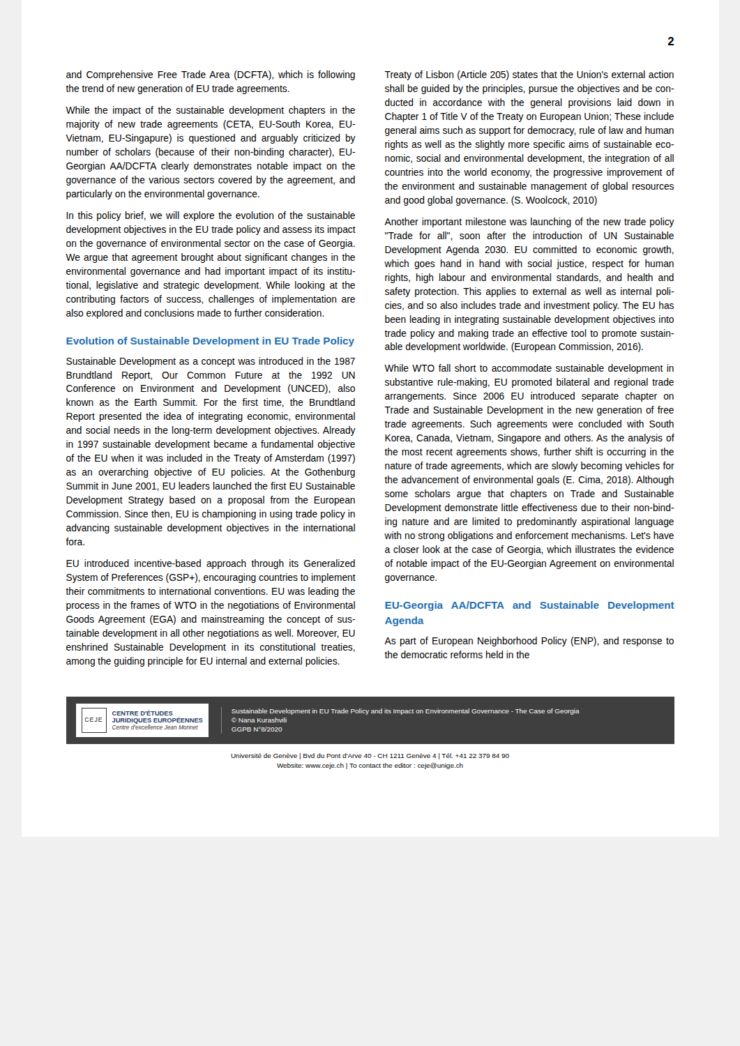2
and Comprehensive Free Trade Area (DCFTA), which is following the trend of new generation of EU trade agreements.
While the impact of the sustainable development chapters in the majority of new trade agreements (CETA, EU-South Korea, EU-Vietnam, EU-Singapure) is questioned and arguably criticized by number of scholars (because of their non-binding character), EU-Georgian AA/DCFTA clearly demonstrates notable impact on the governance of the various sectors covered by the agreement, and particularly on the environmental governance.
In this policy brief, we will explore the evolution of the sustainable development objectives in the EU trade policy and assess its impact on the governance of environmental sector on the case of Georgia. We argue that agreement brought about significant changes in the environmental governance and had important impact of its institutional, legislative and strategic development. While looking at the contributing factors of success, challenges of implementation are also explored and conclusions made to further consideration.
Evolution of Sustainable Development in EU Trade Policy
Sustainable Development as a concept was introduced in the 1987 Brundtland Report, Our Common Future at the 1992 UN Conference on Environment and Development (UNCED), also known as the Earth Summit. For the first time, the Brundtland Report presented the idea of integrating economic, environmental and social needs in the long-term development objectives. Already in 1997 sustainable development became a fundamental objective of the EU when it was included in the Treaty of Amsterdam (1997) as an overarching objective of EU policies. At the Gothenburg Summit in June 2001, EU leaders launched the first EU Sustainable Development Strategy based on a proposal from the European Commission. Since then, EU is championing in using trade policy in advancing sustainable development objectives in the international fora.
EU introduced incentive-based approach through its Generalized System of Preferences (GSP+), encouraging countries to implement their commitments to international conventions. EU was leading the process in the frames of WTO in the negotiations of Environmental Goods Agreement (EGA) and mainstreaming the concept of sustainable development in all other negotiations as well. Moreover, EU enshrined Sustainable Development in its constitutional treaties, among the guiding principle for EU internal and external policies.
Treaty of Lisbon (Article 205) states that the Union's external action shall be guided by the principles, pursue the objectives and be conducted in accordance with the general provisions laid down in Chapter 1 of Title V of the Treaty on European Union; These include general aims such as support for democracy, rule of law and human rights as well as the slightly more specific aims of sustainable economic, social and environmental development, the integration of all countries into the world economy, the progressive improvement of the environment and sustainable management of global resources and good global governance. (S. Woolcock, 2010)
Another important milestone was launching of the new trade policy "Trade for all", soon after the introduction of UN Sustainable Development Agenda 2030. EU committed to economic growth, which goes hand in hand with social justice, respect for human rights, high labour and environmental standards, and health and safety protection. This applies to external as well as internal policies, and so also includes trade and investment policy. The EU has been leading in integrating sustainable development objectives into trade policy and making trade an effective tool to promote sustainable development worldwide. (European Commission, 2016).
While WTO fall short to accommodate sustainable development in substantive rule-making, EU promoted bilateral and regional trade arrangements. Since 2006 EU introduced separate chapter on Trade and Sustainable Development in the new generation of free trade agreements. Such agreements were concluded with South Korea, Canada, Vietnam, Singapore and others. As the analysis of the most recent agreements shows, further shift is occurring in the nature of trade agreements, which are slowly becoming vehicles for the advancement of environmental goals (E. Cima, 2018). Although some scholars argue that chapters on Trade and Sustainable Development demonstrate little effectiveness due to their non-binding nature and are limited to predominantly aspirational language with no strong obligations and enforcement mechanisms. Let's have a closer look at the case of Georgia, which illustrates the evidence of notable impact of the EU-Georgian Agreement on environmental governance.
EU-Georgia AA/DCFTA and Sustainable Development Agenda
As part of European Neighborhood Policy (ENP), and response to the democratic reforms held in the
CEJE
CENTRE D'ÉTUDES
JURIDIQUES EUROPÉENNES Centre d'excellence Jean Monnet
Sustainable Development in EU Trade Policy and its Impact on Environmental Governance - The Case of Georgia
© Nana Kurashvili
GGPB N°8/2020
Université de Genève | Bvd du Pont d'Arve 40 - CH 1211 Genève 4 | Tél. +41 22 379 84 90
Website: www.ceje.ch | To contact the editor : ceje@unige.ch